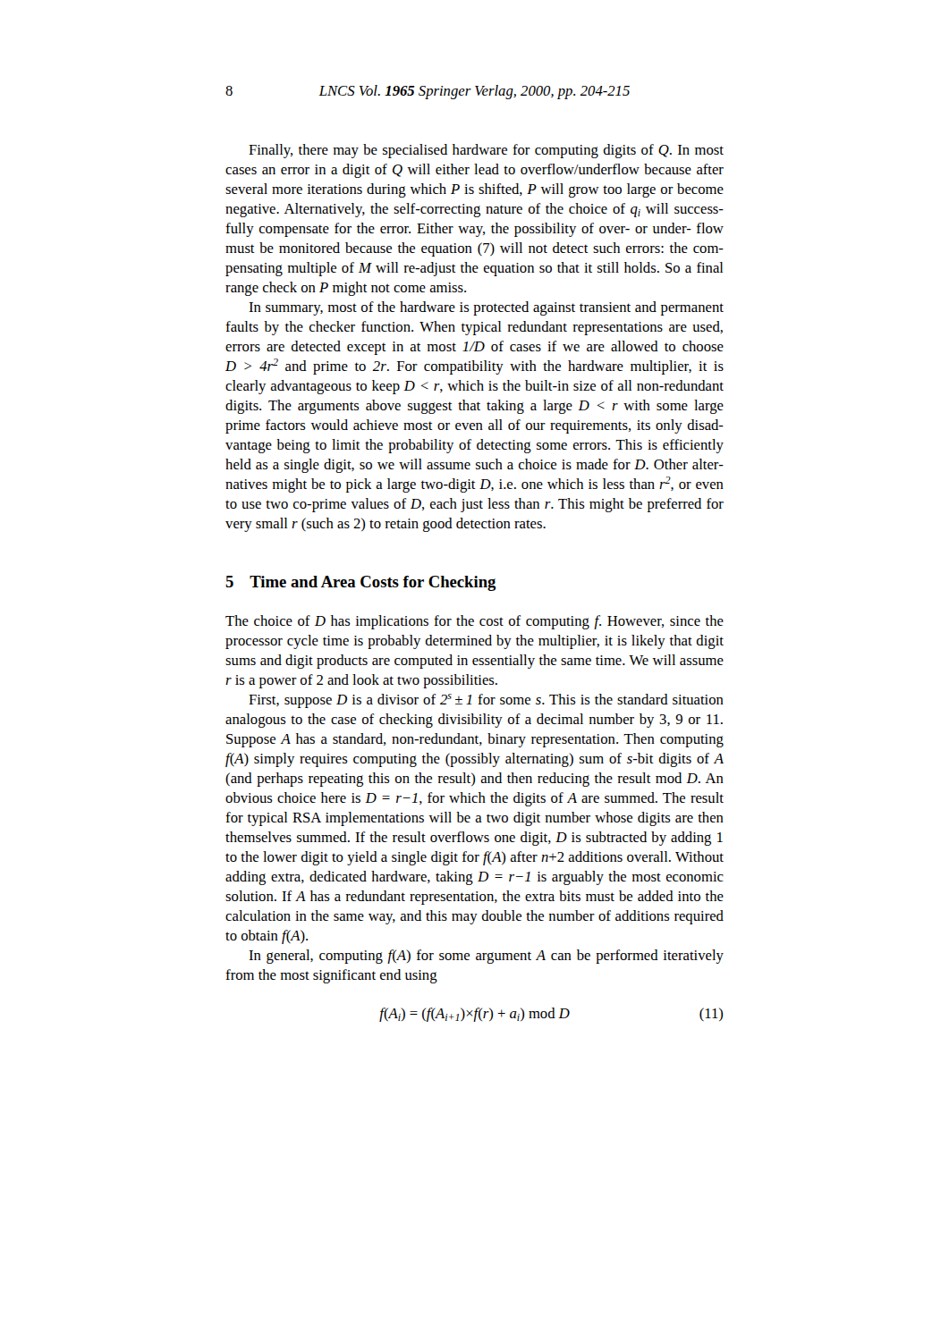8 LNCS Vol. 1965 Springer Verlag, 2000, pp. 204-215
Finally, there may be specialised hardware for computing digits of Q. In most cases an error in a digit of Q will either lead to overflow/underflow because after several more iterations during which P is shifted, P will grow too large or become negative. Alternatively, the self-correcting nature of the choice of qi will successfully compensate for the error. Either way, the possibility of over- or under- flow must be monitored because the equation (7) will not detect such errors: the compensating multiple of M will re-adjust the equation so that it still holds. So a final range check on P might not come amiss.
In summary, most of the hardware is protected against transient and permanent faults by the checker function. When typical redundant representations are used, errors are detected except in at most 1/D of cases if we are allowed to choose D > 4r2 and prime to 2r. For compatibility with the hardware multiplier, it is clearly advantageous to keep D < r, which is the built-in size of all non-redundant digits. The arguments above suggest that taking a large D < r with some large prime factors would achieve most or even all of our requirements, its only disadvantage being to limit the probability of detecting some errors. This is efficiently held as a single digit, so we will assume such a choice is made for D. Other alternatives might be to pick a large two-digit D, i.e. one which is less than r2, or even to use two co-prime values of D, each just less than r. This might be preferred for very small r (such as 2) to retain good detection rates.
5 Time and Area Costs for Checking
The choice of D has implications for the cost of computing f. However, since the processor cycle time is probably determined by the multiplier, it is likely that digit sums and digit products are computed in essentially the same time. We will assume r is a power of 2 and look at two possibilities.
First, suppose D is a divisor of 2s ± 1 for some s. This is the standard situation analogous to the case of checking divisibility of a decimal number by 3, 9 or 11. Suppose A has a standard, non-redundant, binary representation. Then computing f(A) simply requires computing the (possibly alternating) sum of s-bit digits of A (and perhaps repeating this on the result) and then reducing the result mod D. An obvious choice here is D = r−1, for which the digits of A are summed. The result for typical RSA implementations will be a two digit number whose digits are then themselves summed. If the result overflows one digit, D is subtracted by adding 1 to the lower digit to yield a single digit for f(A) after n+2 additions overall. Without adding extra, dedicated hardware, taking D = r−1 is arguably the most economic solution. If A has a redundant representation, the extra bits must be added into the calculation in the same way, and this may double the number of additions required to obtain f(A).
In general, computing f(A) for some argument A can be performed iteratively from the most significant end using
f(Ai) = (f(Ai+1)×f(r) + ai) mod D (11)